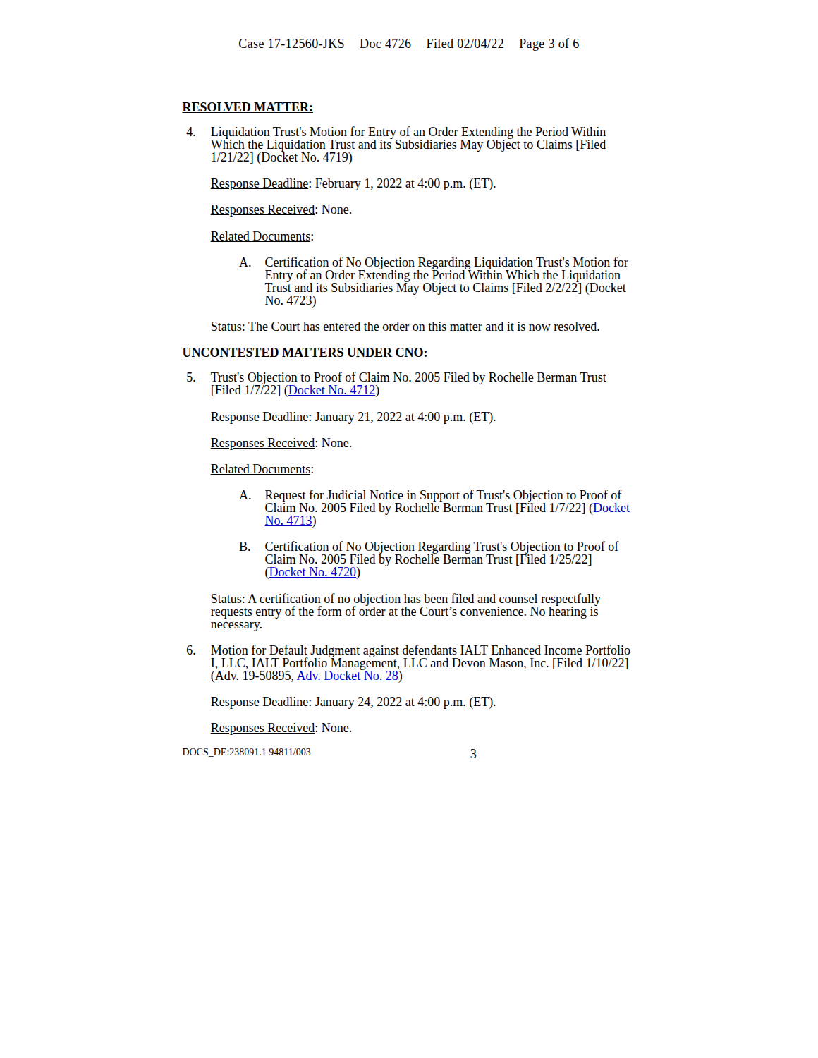Case 17-12560-JKS Doc 4726 Filed 02/04/22 Page 3 of 6
RESOLVED MATTER:
4.
Liquidation Trust's Motion for Entry of an Order Extending the Period Within Which the Liquidation Trust and its Subsidiaries May Object to Claims [Filed 1/21/22] (Docket No. 4719)
Response Deadline: February 1, 2022 at 4:00 p.m. (ET).
Responses Received: None.
Related Documents:
A. Certification of No Objection Regarding Liquidation Trust's Motion for Entry of an Order Extending the Period Within Which the Liquidation Trust and its Subsidiaries May Object to Claims [Filed 2/2/22] (Docket No. 4723)
Status: The Court has entered the order on this matter and it is now resolved.
UNCONTESTED MATTERS UNDER CNO:
5.
Trust's Objection to Proof of Claim No. 2005 Filed by Rochelle Berman Trust [Filed 1/7/22] (Docket No. 4712)
Response Deadline: January 21, 2022 at 4:00 p.m. (ET).
Responses Received: None.
Related Documents:
A. Request for Judicial Notice in Support of Trust's Objection to Proof of Claim No. 2005 Filed by Rochelle Berman Trust [Filed 1/7/22] (Docket No. 4713)
B. Certification of No Objection Regarding Trust's Objection to Proof of Claim No. 2005 Filed by Rochelle Berman Trust [Filed 1/25/22] (Docket No. 4720)
Status: A certification of no objection has been filed and counsel respectfully requests entry of the form of order at the Court’s convenience. No hearing is necessary.
6.
Motion for Default Judgment against defendants IALT Enhanced Income Portfolio I, LLC, IALT Portfolio Management, LLC and Devon Mason, Inc. [Filed 1/10/22] (Adv. 19-50895, Adv. Docket No. 28)
Response Deadline: January 24, 2022 at 4:00 p.m. (ET).
Responses Received: None.
DOCS_DE:238091.1 94811/003
3